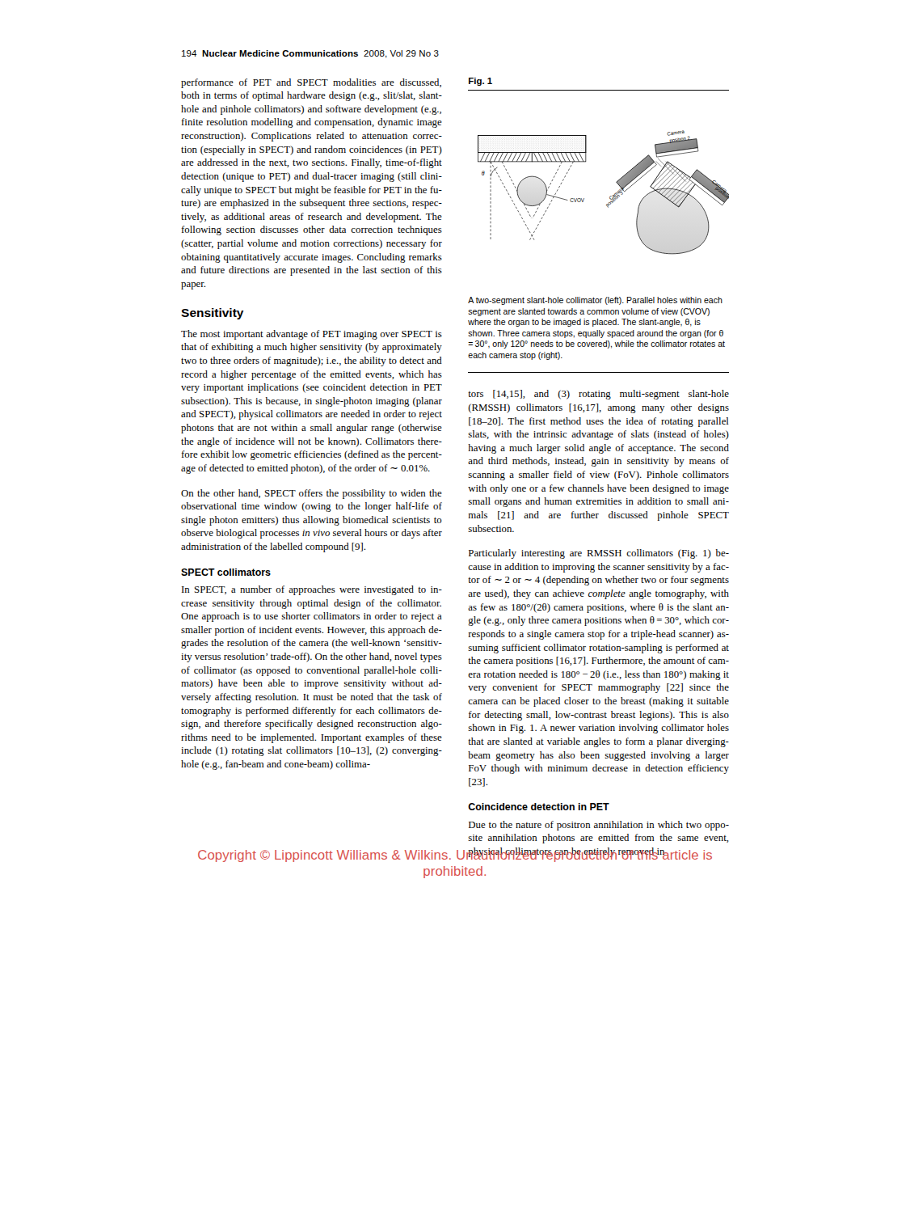194 Nuclear Medicine Communications 2008, Vol 29 No 3
performance of PET and SPECT modalities are discussed, both in terms of optimal hardware design (e.g., slit/slat, slant-hole and pinhole collimators) and software development (e.g., finite resolution modelling and compensation, dynamic image reconstruction). Complications related to attenuation correction (especially in SPECT) and random coincidences (in PET) are addressed in the next, two sections. Finally, time-of-flight detection (unique to PET) and dual-tracer imaging (still clinically unique to SPECT but might be feasible for PET in the future) are emphasized in the subsequent three sections, respectively, as additional areas of research and development. The following section discusses other data correction techniques (scatter, partial volume and motion corrections) necessary for obtaining quantitatively accurate images. Concluding remarks and future directions are presented in the last section of this paper.
Sensitivity
The most important advantage of PET imaging over SPECT is that of exhibiting a much higher sensitivity (by approximately two to three orders of magnitude); i.e., the ability to detect and record a higher percentage of the emitted events, which has very important implications (see coincident detection in PET subsection). This is because, in single-photon imaging (planar and SPECT), physical collimators are needed in order to reject photons that are not within a small angular range (otherwise the angle of incidence will not be known). Collimators therefore exhibit low geometric efficiencies (defined as the percentage of detected to emitted photon), of the order of ∼ 0.01%.
On the other hand, SPECT offers the possibility to widen the observational time window (owing to the longer half-life of single photon emitters) thus allowing biomedical scientists to observe biological processes in vivo several hours or days after administration of the labelled compound [9].
SPECT collimators
In SPECT, a number of approaches were investigated to increase sensitivity through optimal design of the collimator. One approach is to use shorter collimators in order to reject a smaller portion of incident events. However, this approach degrades the resolution of the camera (the well-known ‘sensitivity versus resolution’ trade-off). On the other hand, novel types of collimator (as opposed to conventional parallel-hole collimators) have been able to improve sensitivity without adversely affecting resolution. It must be noted that the task of tomography is performed differently for each collimators design, and therefore specifically designed reconstruction algorithms need to be implemented. Important examples of these include (1) rotating slat collimators [10–13], (2) converging-hole (e.g., fan-beam and cone-beam) collima-
Fig. 1
θ CVOV Camera position 1 Camera position 2 Camera position 3
A two-segment slant-hole collimator (left). Parallel holes within each segment are slanted towards a common volume of view (CVOV) where the organ to be imaged is placed. The slant-angle, θ, is shown. Three camera stops, equally spaced around the organ (for θ = 30°, only 120° needs to be covered), while the collimator rotates at each camera stop (right).
tors [14,15], and (3) rotating multi-segment slant-hole (RMSSH) collimators [16,17], among many other designs [18–20]. The first method uses the idea of rotating parallel slats, with the intrinsic advantage of slats (instead of holes) having a much larger solid angle of acceptance. The second and third methods, instead, gain in sensitivity by means of scanning a smaller field of view (FoV). Pinhole collimators with only one or a few channels have been designed to image small organs and human extremities in addition to small animals [21] and are further discussed pinhole SPECT subsection.
Particularly interesting are RMSSH collimators (Fig. 1) because in addition to improving the scanner sensitivity by a factor of ∼ 2 or ∼ 4 (depending on whether two or four segments are used), they can achieve complete angle tomography, with as few as 180°/(2θ) camera positions, where θ is the slant angle (e.g., only three camera positions when θ = 30°, which corresponds to a single camera stop for a triple-head scanner) assuming sufficient collimator rotation-sampling is performed at the camera positions [16,17]. Furthermore, the amount of camera rotation needed is 180° − 2θ (i.e., less than 180°) making it very convenient for SPECT mammography [22] since the camera can be placed closer to the breast (making it suitable for detecting small, low-contrast breast legions). This is also shown in Fig. 1. A newer variation involving collimator holes that are slanted at variable angles to form a planar diverging-beam geometry has also been suggested involving a larger FoV though with minimum decrease in detection efficiency [23].
Coincidence detection in PET
Due to the nature of positron annihilation in which two opposite annihilation photons are emitted from the same event, physical collimators can be entirely removed in
Copyright © Lippincott Williams & Wilkins. Unauthorized reproduction of this article is prohibited.